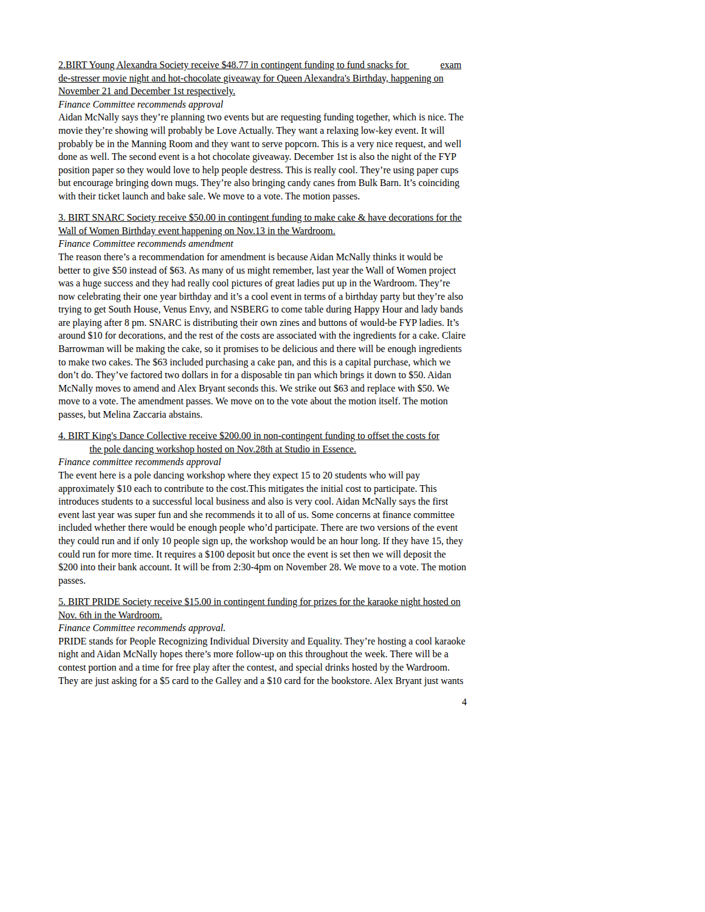2.BIRT Young Alexandra Society receive $48.77 in contingent funding to fund snacks for exam de-stresser movie night and hot-chocolate giveaway for Queen Alexandra's Birthday, happening on November 21 and December 1st respectively.
Finance Committee recommends approval
Aidan McNally says they’re planning two events but are requesting funding together, which is nice. The movie they’re showing will probably be Love Actually. They want a relaxing low-key event. It will probably be in the Manning Room and they want to serve popcorn. This is a very nice request, and well done as well. The second event is a hot chocolate giveaway. December 1st is also the night of the FYP position paper so they would love to help people destress. This is really cool. They’re using paper cups but encourage bringing down mugs. They’re also bringing candy canes from Bulk Barn. It’s coinciding with their ticket launch and bake sale. We move to a vote. The motion passes.
3. BIRT SNARC Society receive $50.00 in contingent funding to make cake & have decorations for the Wall of Women Birthday event happening on Nov.13 in the Wardroom.
Finance Committee recommends amendment
The reason there’s a recommendation for amendment is because Aidan McNally thinks it would be better to give $50 instead of $63. As many of us might remember, last year the Wall of Women project was a huge success and they had really cool pictures of great ladies put up in the Wardroom. They’re now celebrating their one year birthday and it’s a cool event in terms of a birthday party but they’re also trying to get South House, Venus Envy, and NSBERG to come table during Happy Hour and lady bands are playing after 8 pm. SNARC is distributing their own zines and buttons of would-be FYP ladies. It’s around $10 for decorations, and the rest of the costs are associated with the ingredients for a cake. Claire Barrowman will be making the cake, so it promises to be delicious and there will be enough ingredients to make two cakes. The $63 included purchasing a cake pan, and this is a capital purchase, which we don’t do. They’ve factored two dollars in for a disposable tin pan which brings it down to $50. Aidan McNally moves to amend and Alex Bryant seconds this. We strike out $63 and replace with $50. We move to a vote. The amendment passes. We move on to the vote about the motion itself. The motion passes, but Melina Zaccaria abstains.
4. BIRT King's Dance Collective receive $200.00 in non-contingent funding to offset the costs for the pole dancing workshop hosted on Nov.28th at Studio in Essence.
Finance committee recommends approval
The event here is a pole dancing workshop where they expect 15 to 20 students who will pay approximately $10 each to contribute to the cost.This mitigates the initial cost to participate. This introduces students to a successful local business and also is very cool. Aidan McNally says the first event last year was super fun and she recommends it to all of us. Some concerns at finance committee included whether there would be enough people who’d participate. There are two versions of the event they could run and if only 10 people sign up, the workshop would be an hour long. If they have 15, they could run for more time. It requires a $100 deposit but once the event is set then we will deposit the $200 into their bank account. It will be from 2:30-4pm on November 28. We move to a vote. The motion passes.
5. BIRT PRIDE Society receive $15.00 in contingent funding for prizes for the karaoke night hosted on Nov. 6th in the Wardroom.
Finance Committee recommends approval.
PRIDE stands for People Recognizing Individual Diversity and Equality. They’re hosting a cool karaoke night and Aidan McNally hopes there’s more follow-up on this throughout the week. There will be a contest portion and a time for free play after the contest, and special drinks hosted by the Wardroom. They are just asking for a $5 card to the Galley and a $10 card for the bookstore. Alex Bryant just wants
4